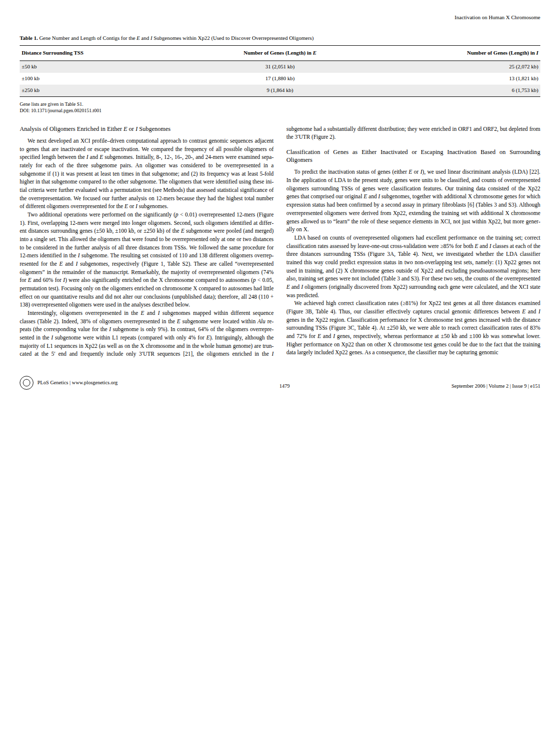Inactivation on Human X Chromosome
Table 1. Gene Number and Length of Contigs for the E and I Subgenomes within Xp22 (Used to Discover Overrepresented Oligomers)
| Distance Surrounding TSS | Number of Genes (Length) in E | Number of Genes (Length) in I |
| --- | --- | --- |
| ±50 kb | 31 (2,051 kb) | 25 (2,072 kb) |
| ±100 kb | 17 (1,880 kb) | 13 (1,821 kb) |
| ±250 kb | 9 (1,864 kb) | 6 (1,753 kb) |
Gene lists are given in Table S1.
DOI: 10.1371/journal.pgen.0020151.t001
Analysis of Oligomers Enriched in Either E or I Subgenomes
We next developed an XCI profile–driven computational approach to contrast genomic sequences adjacent to genes that are inactivated or escape inactivation. We compared the frequency of all possible oligomers of specified length between the I and E subgenomes. Initially, 8-, 12-, 16-, 20-, and 24-mers were examined separately for each of the three subgenome pairs. An oligomer was considered to be overrepresented in a subgenome if (1) it was present at least ten times in that subgenome; and (2) its frequency was at least 5-fold higher in that subgenome compared to the other subgenome. The oligomers that were identified using these initial criteria were further evaluated with a permutation test (see Methods) that assessed statistical significance of the overrepresentation. We focused our further analysis on 12-mers because they had the highest total number of different oligomers overrepresented for the E or I subgenomes.
Two additional operations were performed on the significantly (p < 0.01) overrepresented 12-mers (Figure 1). First, overlapping 12-mers were merged into longer oligomers. Second, such oligomers identified at different distances surrounding genes (±50 kb, ±100 kb, or ±250 kb) of the E subgenome were pooled (and merged) into a single set. This allowed the oligomers that were found to be overrepresented only at one or two distances to be considered in the further analysis of all three distances from TSSs. We followed the same procedure for 12-mers identified in the I subgenome. The resulting set consisted of 110 and 138 different oligomers overrepresented for the E and I subgenomes, respectively (Figure 1, Table S2). These are called “overrepresented oligomers” in the remainder of the manuscript. Remarkably, the majority of overrepresented oligomers (74% for E and 60% for I) were also significantly enriched on the X chromosome compared to autosomes (p < 0.05, permutation test). Focusing only on the oligomers enriched on chromosome X compared to autosomes had little effect on our quantitative results and did not alter our conclusions (unpublished data); therefore, all 248 (110 + 138) overrepresented oligomers were used in the analyses described below.
Interestingly, oligomers overrepresented in the E and I subgenomes mapped within different sequence classes (Table 2). Indeed, 38% of oligomers overrepresented in the E subgenome were located within Alu repeats (the corresponding value for the I subgenome is only 9%). In contrast, 64% of the oligomers overrepresented in the I subgenome were within L1 repeats (compared with only 4% for E). Intriguingly, although the majority of L1 sequences in Xp22 (as well as on the X chromosome and in the whole human genome) are truncated at the 5′ end and frequently include only 3′UTR sequences [21], the oligomers enriched in the I subgenome had a substantially different distribution; they were enriched in ORF1 and ORF2, but depleted from the 3′UTR (Figure 2).
Classification of Genes as Either Inactivated or Escaping Inactivation Based on Surrounding Oligomers
To predict the inactivation status of genes (either E or I), we used linear discriminant analysis (LDA) [22]. In the application of LDA to the present study, genes were units to be classified, and counts of overrepresented oligomers surrounding TSSs of genes were classification features. Our training data consisted of the Xp22 genes that comprised our original E and I subgenomes, together with additional X chromosome genes for which expression status had been confirmed by a second assay in primary fibroblasts [6] (Tables 3 and S3). Although overrepresented oligomers were derived from Xp22, extending the training set with additional X chromosome genes allowed us to “learn” the role of these sequence elements in XCI, not just within Xp22, but more generally on X.
LDA based on counts of overrepresented oligomers had excellent performance on the training set; correct classification rates assessed by leave-one-out cross-validation were ≥85% for both E and I classes at each of the three distances surrounding TSSs (Figure 3A, Table 4). Next, we investigated whether the LDA classifier trained this way could predict expression status in two non-overlapping test sets, namely: (1) Xp22 genes not used in training, and (2) X chromosome genes outside of Xp22 and excluding pseudoautosomal regions; here also, training set genes were not included (Table 3 and S3). For these two sets, the counts of the overrepresented E and I oligomers (originally discovered from Xp22) surrounding each gene were calculated, and the XCI state was predicted.
We achieved high correct classification rates (≥81%) for Xp22 test genes at all three distances examined (Figure 3B, Table 4). Thus, our classifier effectively captures crucial genomic differences between E and I genes in the Xp22 region. Classification performance for X chromosome test genes increased with the distance surrounding TSSs (Figure 3C, Table 4). At ±250 kb, we were able to reach correct classification rates of 83% and 72% for E and I genes, respectively, whereas performance at ±50 kb and ±100 kb was somewhat lower. Higher performance on Xp22 than on other X chromosome test genes could be due to the fact that the training data largely included Xp22 genes. As a consequence, the classifier may be capturing genomic
PLoS Genetics | www.plosgenetics.org
1479
September 2006 | Volume 2 | Issue 9 | e151